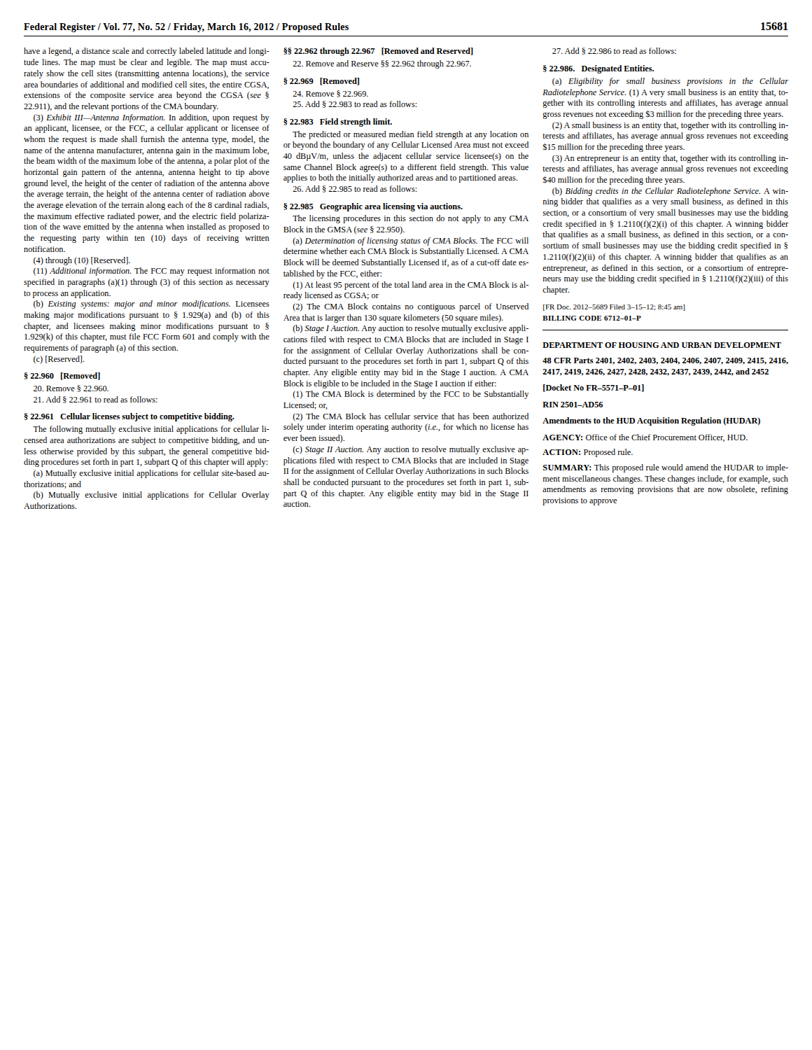Federal Register / Vol. 77, No. 52 / Friday, March 16, 2012 / Proposed Rules
15681
have a legend, a distance scale and correctly labeled latitude and longitude lines. The map must be clear and legible. The map must accurately show the cell sites (transmitting antenna locations), the service area boundaries of additional and modified cell sites, the entire CGSA, extensions of the composite service area beyond the CGSA (see § 22.911), and the relevant portions of the CMA boundary.
(3) Exhibit III—Antenna Information. In addition, upon request by an applicant, licensee, or the FCC, a cellular applicant or licensee of whom the request is made shall furnish the antenna type, model, the name of the antenna manufacturer, antenna gain in the maximum lobe, the beam width of the maximum lobe of the antenna, a polar plot of the horizontal gain pattern of the antenna, antenna height to tip above ground level, the height of the center of radiation of the antenna above the average terrain, the height of the antenna center of radiation above the average elevation of the terrain along each of the 8 cardinal radials, the maximum effective radiated power, and the electric field polarization of the wave emitted by the antenna when installed as proposed to the requesting party within ten (10) days of receiving written notification.
(4) through (10) [Reserved].
(11) Additional information. The FCC may request information not specified in paragraphs (a)(1) through (3) of this section as necessary to process an application.
(b) Existing systems: major and minor modifications. Licensees making major modifications pursuant to § 1.929(a) and (b) of this chapter, and licensees making minor modifications pursuant to § 1.929(k) of this chapter, must file FCC Form 601 and comply with the requirements of paragraph (a) of this section.
(c) [Reserved].
§ 22.960 [Removed]
20. Remove § 22.960.
21. Add § 22.961 to read as follows:
§ 22.961 Cellular licenses subject to competitive bidding.
The following mutually exclusive initial applications for cellular licensed area authorizations are subject to competitive bidding, and unless otherwise provided by this subpart, the general competitive bidding procedures set forth in part 1, subpart Q of this chapter will apply:
(a) Mutually exclusive initial applications for cellular site-based authorizations; and
(b) Mutually exclusive initial applications for Cellular Overlay Authorizations.
§§ 22.962 through 22.967 [Removed and Reserved]
22. Remove and Reserve §§ 22.962 through 22.967.
§ 22.969 [Removed]
24. Remove § 22.969.
25. Add § 22.983 to read as follows:
§ 22.983 Field strength limit.
The predicted or measured median field strength at any location on or beyond the boundary of any Cellular Licensed Area must not exceed 40 dBµV/m, unless the adjacent cellular service licensee(s) on the same Channel Block agree(s) to a different field strength. This value applies to both the initially authorized areas and to partitioned areas.
26. Add § 22.985 to read as follows:
§ 22.985 Geographic area licensing via auctions.
The licensing procedures in this section do not apply to any CMA Block in the GMSA (see § 22.950).
(a) Determination of licensing status of CMA Blocks. The FCC will determine whether each CMA Block is Substantially Licensed. A CMA Block will be deemed Substantially Licensed if, as of a cut-off date established by the FCC, either:
(1) At least 95 percent of the total land area in the CMA Block is already licensed as CGSA; or
(2) The CMA Block contains no contiguous parcel of Unserved Area that is larger than 130 square kilometers (50 square miles).
(b) Stage I Auction. Any auction to resolve mutually exclusive applications filed with respect to CMA Blocks that are included in Stage I for the assignment of Cellular Overlay Authorizations shall be conducted pursuant to the procedures set forth in part 1, subpart Q of this chapter. Any eligible entity may bid in the Stage I auction. A CMA Block is eligible to be included in the Stage I auction if either:
(1) The CMA Block is determined by the FCC to be Substantially Licensed; or,
(2) The CMA Block has cellular service that has been authorized solely under interim operating authority (i.e., for which no license has ever been issued).
(c) Stage II Auction. Any auction to resolve mutually exclusive applications filed with respect to CMA Blocks that are included in Stage II for the assignment of Cellular Overlay Authorizations in such Blocks shall be conducted pursuant to the procedures set forth in part 1, subpart Q of this chapter. Any eligible entity may bid in the Stage II auction.
27. Add § 22.986 to read as follows:
§ 22.986. Designated Entities.
(a) Eligibility for small business provisions in the Cellular Radiotelephone Service. (1) A very small business is an entity that, together with its controlling interests and affiliates, has average annual gross revenues not exceeding $3 million for the preceding three years.
(2) A small business is an entity that, together with its controlling interests and affiliates, has average annual gross revenues not exceeding $15 million for the preceding three years.
(3) An entrepreneur is an entity that, together with its controlling interests and affiliates, has average annual gross revenues not exceeding $40 million for the preceding three years.
(b) Bidding credits in the Cellular Radiotelephone Service. A winning bidder that qualifies as a very small business, as defined in this section, or a consortium of very small businesses may use the bidding credit specified in § 1.2110(f)(2)(i) of this chapter. A winning bidder that qualifies as a small business, as defined in this section, or a consortium of small businesses may use the bidding credit specified in § 1.2110(f)(2)(ii) of this chapter. A winning bidder that qualifies as an entrepreneur, as defined in this section, or a consortium of entrepreneurs may use the bidding credit specified in § 1.2110(f)(2)(iii) of this chapter.
[FR Doc. 2012–5689 Filed 3–15–12; 8:45 am]
BILLING CODE 6712–01–P
DEPARTMENT OF HOUSING AND URBAN DEVELOPMENT
48 CFR Parts 2401, 2402, 2403, 2404, 2406, 2407, 2409, 2415, 2416, 2417, 2419, 2426, 2427, 2428, 2432, 2437, 2439, 2442, and 2452
[Docket No FR–5571–P–01]
RIN 2501–AD56
Amendments to the HUD Acquisition Regulation (HUDAR)
AGENCY: Office of the Chief Procurement Officer, HUD.
ACTION: Proposed rule.
SUMMARY: This proposed rule would amend the HUDAR to implement miscellaneous changes. These changes include, for example, such amendments as removing provisions that are now obsolete, refining provisions to approve